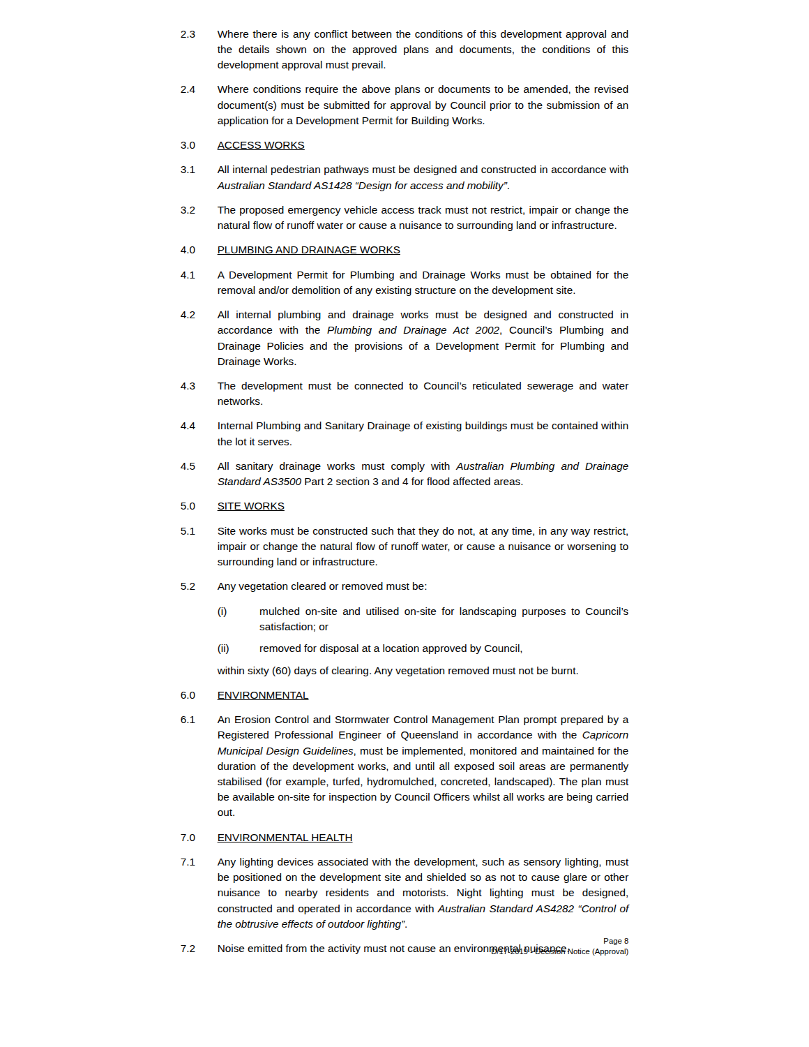2.3
Where there is any conflict between the conditions of this development approval and the details shown on the approved plans and documents, the conditions of this development approval must prevail.
2.4
Where conditions require the above plans or documents to be amended, the revised document(s) must be submitted for approval by Council prior to the submission of an application for a Development Permit for Building Works.
3.0
ACCESS WORKS
3.1
All internal pedestrian pathways must be designed and constructed in accordance with Australian Standard AS1428 “Design for access and mobility”.
3.2
The proposed emergency vehicle access track must not restrict, impair or change the natural flow of runoff water or cause a nuisance to surrounding land or infrastructure.
4.0
PLUMBING AND DRAINAGE WORKS
4.1
A Development Permit for Plumbing and Drainage Works must be obtained for the removal and/or demolition of any existing structure on the development site.
4.2
All internal plumbing and drainage works must be designed and constructed in accordance with the Plumbing and Drainage Act 2002, Council’s Plumbing and Drainage Policies and the provisions of a Development Permit for Plumbing and Drainage Works.
4.3
The development must be connected to Council’s reticulated sewerage and water networks.
4.4
Internal Plumbing and Sanitary Drainage of existing buildings must be contained within the lot it serves.
4.5
All sanitary drainage works must comply with Australian Plumbing and Drainage Standard AS3500 Part 2 section 3 and 4 for flood affected areas.
5.0
SITE WORKS
5.1
Site works must be constructed such that they do not, at any time, in any way restrict, impair or change the natural flow of runoff water, or cause a nuisance or worsening to surrounding land or infrastructure.
5.2
Any vegetation cleared or removed must be:
(i)
mulched on-site and utilised on-site for landscaping purposes to Council’s satisfaction; or
(ii)
removed for disposal at a location approved by Council,
within sixty (60) days of clearing. Any vegetation removed must not be burnt.
6.0
ENVIRONMENTAL
6.1
An Erosion Control and Stormwater Control Management Plan prompt prepared by a Registered Professional Engineer of Queensland in accordance with the Capricorn Municipal Design Guidelines, must be implemented, monitored and maintained for the duration of the development works, and until all exposed soil areas are permanently stabilised (for example, turfed, hydromulched, concreted, landscaped). The plan must be available on-site for inspection by Council Officers whilst all works are being carried out.
7.0
ENVIRONMENTAL HEALTH
7.1
Any lighting devices associated with the development, such as sensory lighting, must be positioned on the development site and shielded so as not to cause glare or other nuisance to nearby residents and motorists. Night lighting must be designed, constructed and operated in accordance with Australian Standard AS4282 “Control of the obtrusive effects of outdoor lighting”.
7.2
Noise emitted from the activity must not cause an environmental nuisance.
Page 8
D/17-2019 - Decision Notice (Approval)